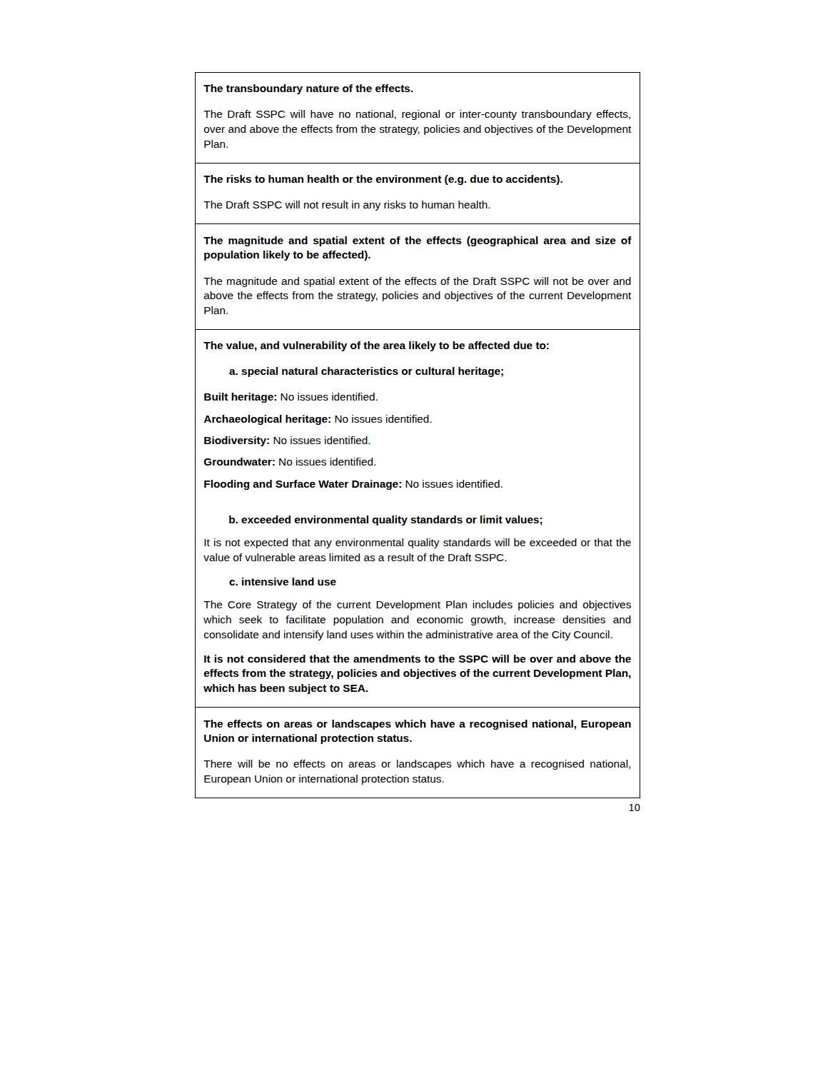| The transboundary nature of the effects. The Draft SSPC will have no national, regional or inter-county transboundary effects, over and above the effects from the strategy, policies and objectives of the Development Plan. |
| The risks to human health or the environment (e.g. due to accidents). The Draft SSPC will not result in any risks to human health. |
| The magnitude and spatial extent of the effects (geographical area and size of population likely to be affected). The magnitude and spatial extent of the effects of the Draft SSPC will not be over and above the effects from the strategy, policies and objectives of the current Development Plan. |
| The value, and vulnerability of the area likely to be affected due to: special natural characteristics or cultural heritage; Built heritage: No issues identified. Archaeological heritage: No issues identified. Biodiversity: No issues identified. Groundwater: No issues identified. Flooding and Surface Water Drainage: No issues identified. exceeded environmental quality standards or limit values; It is not expected that any environmental quality standards will be exceeded or that the value of vulnerable areas limited as a result of the Draft SSPC. intensive land use The Core Strategy of the current Development Plan includes policies and objectives which seek to facilitate population and economic growth, increase densities and consolidate and intensify land uses within the administrative area of the City Council. It is not considered that the amendments to the SSPC will be over and above the effects from the strategy, policies and objectives of the current Development Plan, which has been subject to SEA. |
| The effects on areas or landscapes which have a recognised national, European Union or international protection status. There will be no effects on areas or landscapes which have a recognised national, European Union or international protection status. |
10